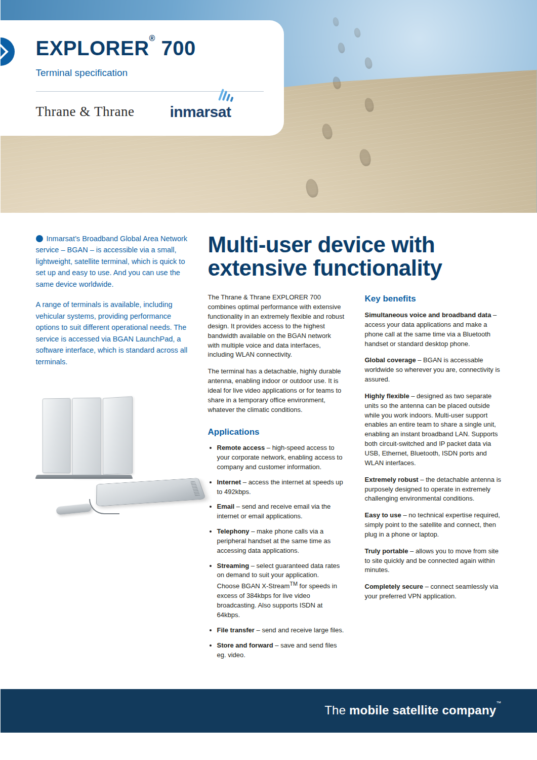EXPLORER® 700
Terminal specification
Thrane & Thrane
inmarsat
Inmarsat’s Broadband Global Area Network service – BGAN – is accessible via a small, lightweight, satellite terminal, which is quick to set up and easy to use. And you can use the same device worldwide.
A range of terminals is available, including vehicular systems, providing performance options to suit different operational needs. The service is accessed via BGAN LaunchPad, a software interface, which is standard across all terminals.
Multi-user device with extensive functionality
The Thrane & Thrane EXPLORER 700 combines optimal performance with extensive functionality in an extremely flexible and robust design. It provides access to the highest bandwidth available on the BGAN network with multiple voice and data interfaces, including WLAN connectivity.
The terminal has a detachable, highly durable antenna, enabling indoor or outdoor use. It is ideal for live video applications or for teams to share in a temporary office environment, whatever the climatic conditions.
Applications
Remote access – high-speed access to your corporate network, enabling access to company and customer information.
Internet – access the internet at speeds up to 492kbps.
Email – send and receive email via the internet or email applications.
Telephony – make phone calls via a peripheral handset at the same time as accessing data applications.
Streaming – select guaranteed data rates on demand to suit your application. Choose BGAN X-StreamTM for speeds in excess of 384kbps for live video broadcasting. Also supports ISDN at 64kbps.
File transfer – send and receive large files.
Store and forward – save and send files eg. video.
Key benefits
Simultaneous voice and broadband data – access your data applications and make a phone call at the same time via a Bluetooth handset or standard desktop phone.
Global coverage – BGAN is accessable worldwide so wherever you are, connectivity is assured.
Highly flexible – designed as two separate units so the antenna can be placed outside while you work indoors. Multi-user support enables an entire team to share a single unit, enabling an instant broadband LAN. Supports both circuit-switched and IP packet data via USB, Ethernet, Bluetooth, ISDN ports and WLAN interfaces.
Extremely robust – the detachable antenna is purposely designed to operate in extremely challenging environmental conditions.
Easy to use – no technical expertise required, simply point to the satellite and connect, then plug in a phone or laptop.
Truly portable – allows you to move from site to site quickly and be connected again within minutes.
Completely secure – connect seamlessly via your preferred VPN application.
The mobile satellite company™